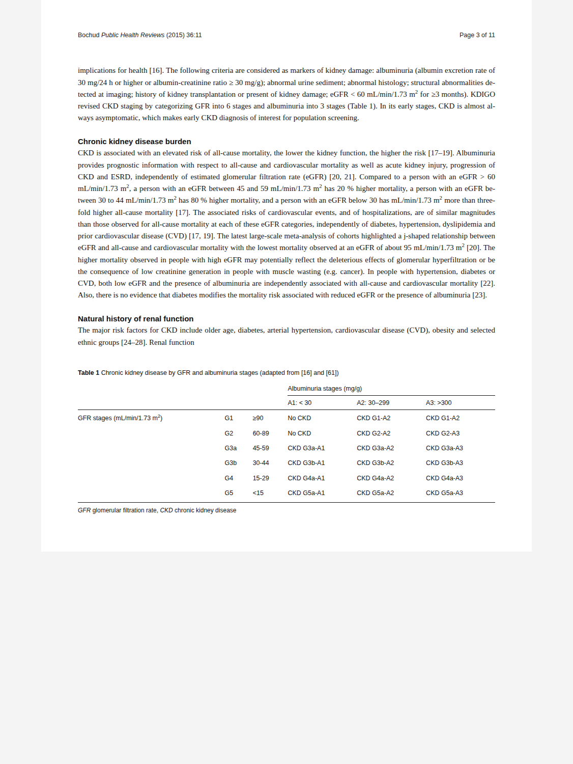Bochud Public Health Reviews (2015) 36:11
Page 3 of 11
implications for health [16]. The following criteria are considered as markers of kidney damage: albuminuria (albumin excretion rate of 30 mg/24 h or higher or albumin-creatinine ratio ≥ 30 mg/g); abnormal urine sediment; abnormal histology; structural abnormalities detected at imaging; history of kidney transplantation or present of kidney damage; eGFR < 60 mL/min/1.73 m2 for ≥3 months). KDIGO revised CKD staging by categorizing GFR into 6 stages and albuminuria into 3 stages (Table 1). In its early stages, CKD is almost always asymptomatic, which makes early CKD diagnosis of interest for population screening.
Chronic kidney disease burden
CKD is associated with an elevated risk of all-cause mortality, the lower the kidney function, the higher the risk [17–19]. Albuminuria provides prognostic information with respect to all-cause and cardiovascular mortality as well as acute kidney injury, progression of CKD and ESRD, independently of estimated glomerular filtration rate (eGFR) [20, 21]. Compared to a person with an eGFR > 60 mL/min/1.73 m2, a person with an eGFR between 45 and 59 mL/min/1.73 m2 has 20 % higher mortality, a person with an eGFR between 30 to 44 mL/min/1.73 m2 has 80 % higher mortality, and a person with an eGFR below 30 has mL/min/1.73 m2 more than three-fold higher all-cause mortality [17]. The associated risks of cardiovascular events, and of hospitalizations, are of similar magnitudes than those observed for all-cause mortality at each of these eGFR categories, independently of diabetes, hypertension, dyslipidemia and prior cardiovascular disease (CVD) [17, 19]. The latest large-scale meta-analysis of cohorts highlighted a j-shaped relationship between eGFR and all-cause and cardiovascular mortality with the lowest mortality observed at an eGFR of about 95 mL/min/1.73 m2 [20]. The higher mortality observed in people with high eGFR may potentially reflect the deleterious effects of glomerular hyperfiltration or be the consequence of low creatinine generation in people with muscle wasting (e.g. cancer). In people with hypertension, diabetes or CVD, both low eGFR and the presence of albuminuria are independently associated with all-cause and cardiovascular mortality [22]. Also, there is no evidence that diabetes modifies the mortality risk associated with reduced eGFR or the presence of albuminuria [23].
Natural history of renal function
The major risk factors for CKD include older age, diabetes, arterial hypertension, cardiovascular disease (CVD), obesity and selected ethnic groups [24–28]. Renal function
Table 1 Chronic kidney disease by GFR and albuminuria stages (adapted from [16] and [61])
| | Albuminuria stages (mg/g) |
| --- | --- |
| | A1: < 30 | A2: 30–299 | A3: >300 |
| GFR stages (mL/min/1.73 m 2 ) | G1 | ≥90 | No CKD | CKD G1-A2 | CKD G1-A2 |
| | G2 | 60-89 | No CKD | CKD G2-A2 | CKD G2-A3 |
| | G3a | 45-59 | CKD G3a-A1 | CKD G3a-A2 | CKD G3a-A3 |
| | G3b | 30-44 | CKD G3b-A1 | CKD G3b-A2 | CKD G3b-A3 |
| | G4 | 15-29 | CKD G4a-A1 | CKD G4a-A2 | CKD G4a-A3 |
| | G5 | <15 | CKD G5a-A1 | CKD G5a-A2 | CKD G5a-A3 |
GFR glomerular filtration rate, CKD chronic kidney disease